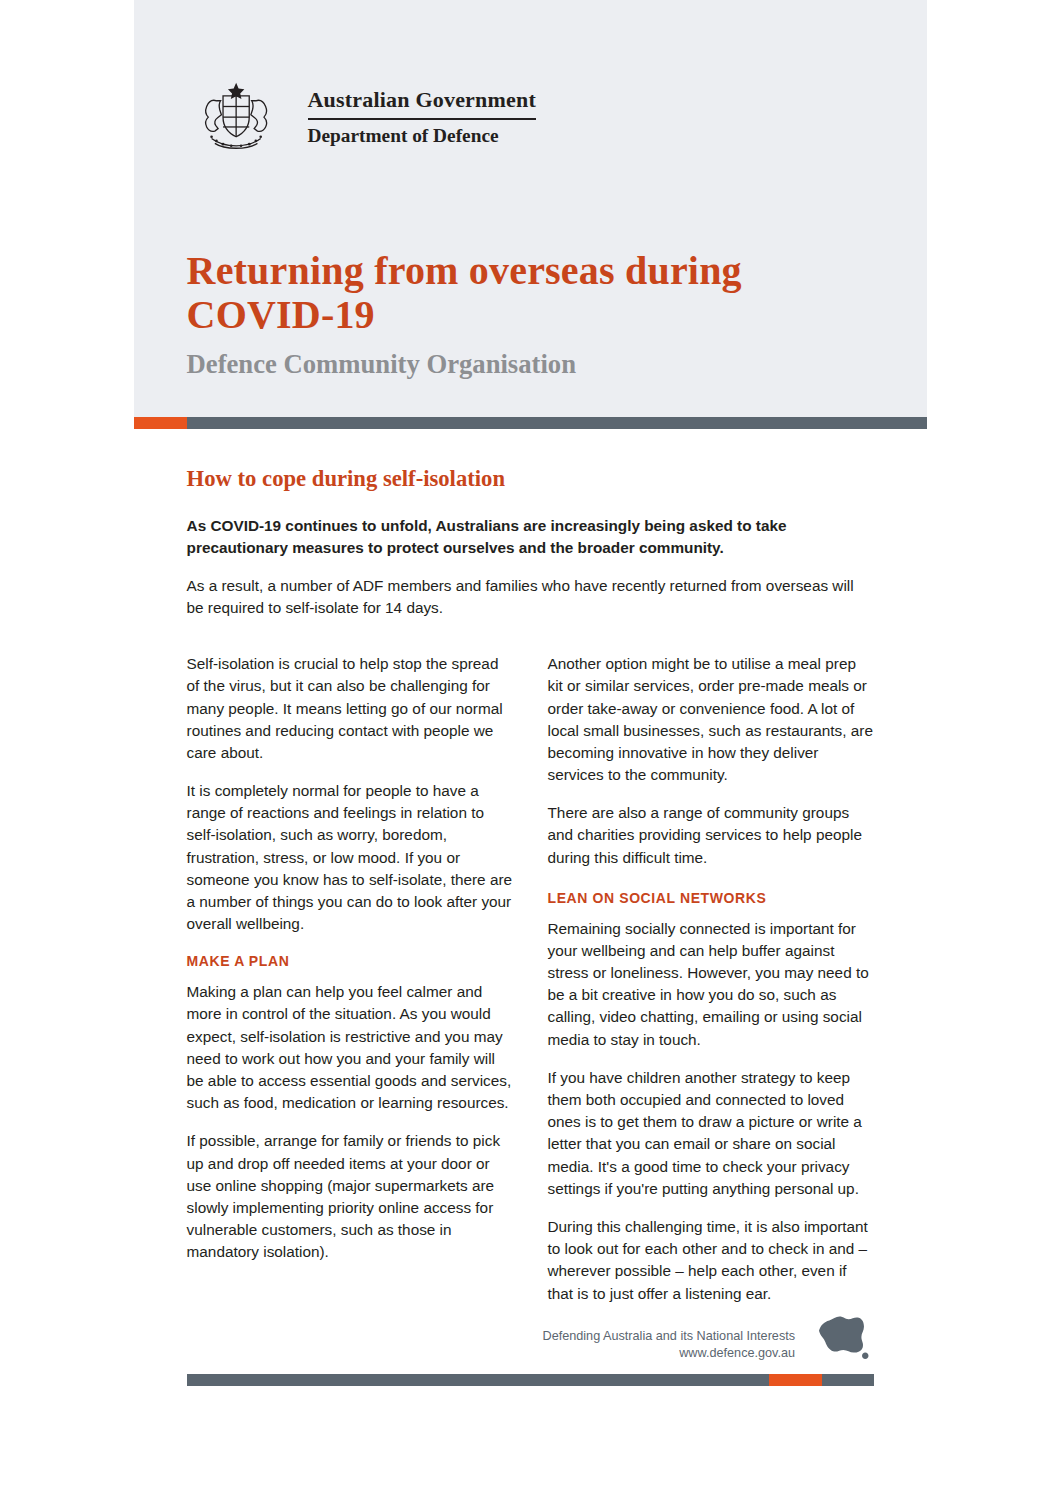Australian Government
Department of Defence
Returning from overseas during COVID-19
Defence Community Organisation
How to cope during self-isolation
As COVID-19 continues to unfold, Australians are increasingly being asked to take precautionary measures to protect ourselves and the broader community.
As a result, a number of ADF members and families who have recently returned from overseas will be required to self-isolate for 14 days.
Self-isolation is crucial to help stop the spread of the virus, but it can also be challenging for many people. It means letting go of our normal routines and reducing contact with people we care about.
It is completely normal for people to have a range of reactions and feelings in relation to self-isolation, such as worry, boredom, frustration, stress, or low mood. If you or someone you know has to self-isolate, there are a number of things you can do to look after your overall wellbeing.
Make a plan
Making a plan can help you feel calmer and more in control of the situation. As you would expect, self-isolation is restrictive and you may need to work out how you and your family will be able to access essential goods and services, such as food, medication or learning resources.
If possible, arrange for family or friends to pick up and drop off needed items at your door or use online shopping (major supermarkets are slowly implementing priority online access for vulnerable customers, such as those in mandatory isolation).
Another option might be to utilise a meal prep kit or similar services, order pre-made meals or order take-away or convenience food. A lot of local small businesses, such as restaurants, are becoming innovative in how they deliver services to the community.
There are also a range of community groups and charities providing services to help people during this difficult time.
Lean on social networks
Remaining socially connected is important for your wellbeing and can help buffer against stress or loneliness. However, you may need to be a bit creative in how you do so, such as calling, video chatting, emailing or using social media to stay in touch.
If you have children another strategy to keep them both occupied and connected to loved ones is to get them to draw a picture or write a letter that you can email or share on social media. It's a good time to check your privacy settings if you're putting anything personal up.
During this challenging time, it is also important to look out for each other and to check in and – wherever possible – help each other, even if that is to just offer a listening ear.
Defending Australia and its National Interests
www.defence.gov.au